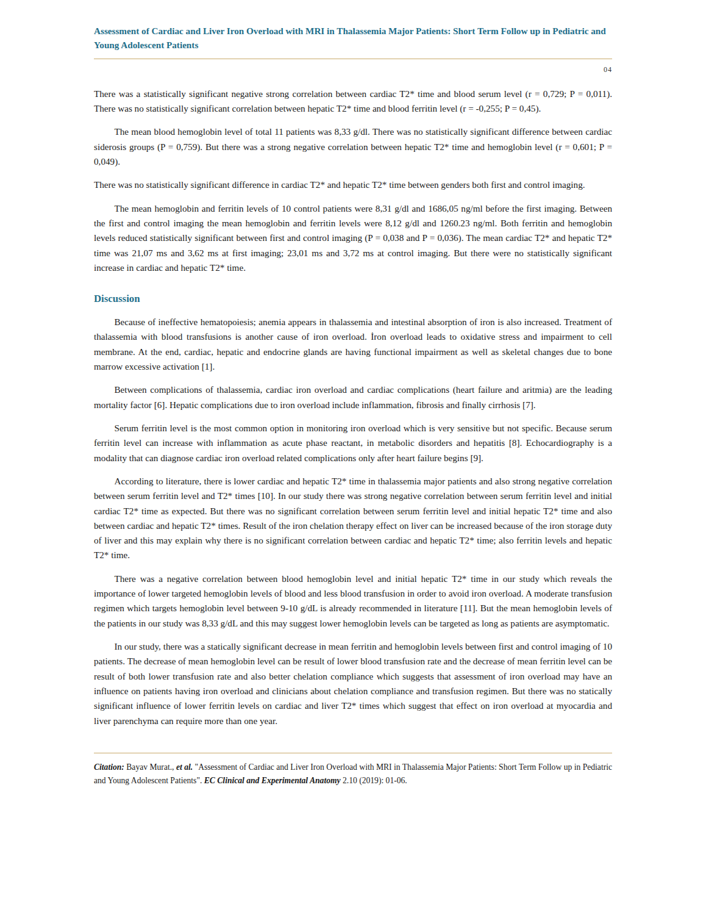Assessment of Cardiac and Liver Iron Overload with MRI in Thalassemia Major Patients: Short Term Follow up in Pediatric and Young Adolescent Patients
04
There was a statistically significant negative strong correlation between cardiac T2* time and blood serum level (r = 0,729; P = 0,011). There was no statistically significant correlation between hepatic T2* time and blood ferritin level (r = -0,255; P = 0,45).
The mean blood hemoglobin level of total 11 patients was 8,33 g/dl. There was no statistically significant difference between cardiac siderosis groups (P = 0,759). But there was a strong negative correlation between hepatic T2* time and hemoglobin level (r = 0,601; P = 0,049).
There was no statistically significant difference in cardiac T2* and hepatic T2* time between genders both first and control imaging.
The mean hemoglobin and ferritin levels of 10 control patients were 8,31 g/dl and 1686,05 ng/ml before the first imaging. Between the first and control imaging the mean hemoglobin and ferritin levels were 8,12 g/dl and 1260.23 ng/ml. Both ferritin and hemoglobin levels reduced statistically significant between first and control imaging (P = 0,038 and P = 0,036). The mean cardiac T2* and hepatic T2* time was 21,07 ms and 3,62 ms at first imaging; 23,01 ms and 3,72 ms at control imaging. But there were no statistically significant increase in cardiac and hepatic T2* time.
Discussion
Because of ineffective hematopoiesis; anemia appears in thalassemia and intestinal absorption of iron is also increased. Treatment of thalassemia with blood transfusions is another cause of iron overload. İron overload leads to oxidative stress and impairment to cell membrane. At the end, cardiac, hepatic and endocrine glands are having functional impairment as well as skeletal changes due to bone marrow excessive activation [1].
Between complications of thalassemia, cardiac iron overload and cardiac complications (heart failure and aritmia) are the leading mortality factor [6]. Hepatic complications due to iron overload include inflammation, fibrosis and finally cirrhosis [7].
Serum ferritin level is the most common option in monitoring iron overload which is very sensitive but not specific. Because serum ferritin level can increase with inflammation as acute phase reactant, in metabolic disorders and hepatitis [8]. Echocardiography is a modality that can diagnose cardiac iron overload related complications only after heart failure begins [9].
According to literature, there is lower cardiac and hepatic T2* time in thalassemia major patients and also strong negative correlation between serum ferritin level and T2* times [10]. In our study there was strong negative correlation between serum ferritin level and initial cardiac T2* time as expected. But there was no significant correlation between serum ferritin level and initial hepatic T2* time and also between cardiac and hepatic T2* times. Result of the iron chelation therapy effect on liver can be increased because of the iron storage duty of liver and this may explain why there is no significant correlation between cardiac and hepatic T2* time; also ferritin levels and hepatic T2* time.
There was a negative correlation between blood hemoglobin level and initial hepatic T2* time in our study which reveals the importance of lower targeted hemoglobin levels of blood and less blood transfusion in order to avoid iron overload. A moderate transfusion regimen which targets hemoglobin level between 9-10 g/dL is already recommended in literature [11]. But the mean hemoglobin levels of the patients in our study was 8,33 g/dL and this may suggest lower hemoglobin levels can be targeted as long as patients are asymptomatic.
In our study, there was a statically significant decrease in mean ferritin and hemoglobin levels between first and control imaging of 10 patients. The decrease of mean hemoglobin level can be result of lower blood transfusion rate and the decrease of mean ferritin level can be result of both lower transfusion rate and also better chelation compliance which suggests that assessment of iron overload may have an influence on patients having iron overload and clinicians about chelation compliance and transfusion regimen. But there was no statically significant influence of lower ferritin levels on cardiac and liver T2* times which suggest that effect on iron overload at myocardia and liver parenchyma can require more than one year.
Citation: Bayav Murat., et al. "Assessment of Cardiac and Liver Iron Overload with MRI in Thalassemia Major Patients: Short Term Follow up in Pediatric and Young Adolescent Patients". EC Clinical and Experimental Anatomy 2.10 (2019): 01-06.